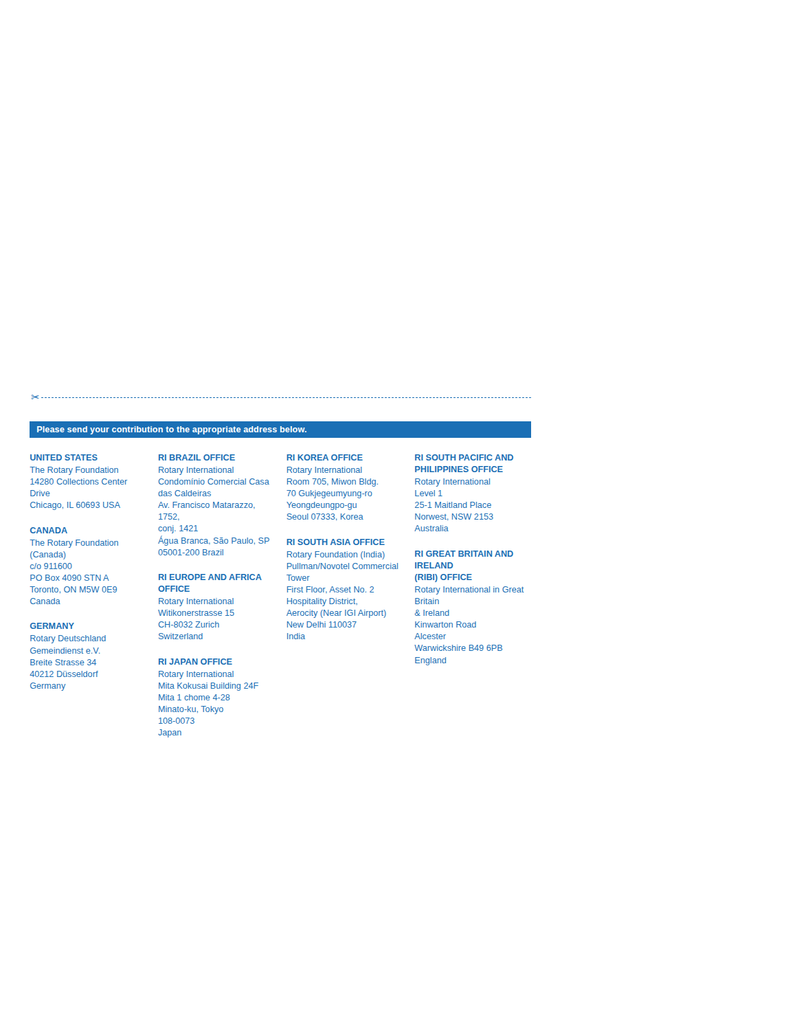✂
Please send your contribution to the appropriate address below.
UNITED STATES
The Rotary Foundation
14280 Collections Center Drive
Chicago, IL 60693 USA
CANADA
The Rotary Foundation (Canada)
c/o 911600
PO Box 4090 STN A
Toronto, ON M5W 0E9
Canada
GERMANY
Rotary Deutschland Gemeindienst e.V.
Breite Strasse 34
40212 Düsseldorf
Germany
RI BRAZIL OFFICE
Rotary International
Condomínio Comercial Casa
das Caldeiras
Av. Francisco Matarazzo, 1752,
conj. 1421
Água Branca, São Paulo, SP
05001-200 Brazil
RI EUROPE AND AFRICA OFFICE
Rotary International
Witikonerstrasse 15
CH-8032 Zurich
Switzerland
RI JAPAN OFFICE
Rotary International
Mita Kokusai Building 24F
Mita 1 chome 4-28
Minato-ku, Tokyo
108-0073
Japan
RI KOREA OFFICE
Rotary International
Room 705, Miwon Bldg.
70 Gukjegeumyung-ro
Yeongdeungpo-gu
Seoul 07333, Korea
RI SOUTH ASIA OFFICE
Rotary Foundation (India)
Pullman/Novotel Commercial Tower
First Floor, Asset No. 2
Hospitality District,
Aerocity (Near IGI Airport)
New Delhi 110037
India
RI SOUTH PACIFIC AND
PHILIPPINES OFFICE
Rotary International
Level 1
25-1 Maitland Place
Norwest, NSW 2153
Australia
RI GREAT BRITAIN AND IRELAND
(RIBI) OFFICE
Rotary International in Great Britain
& Ireland
Kinwarton Road
Alcester
Warwickshire B49 6PB
England